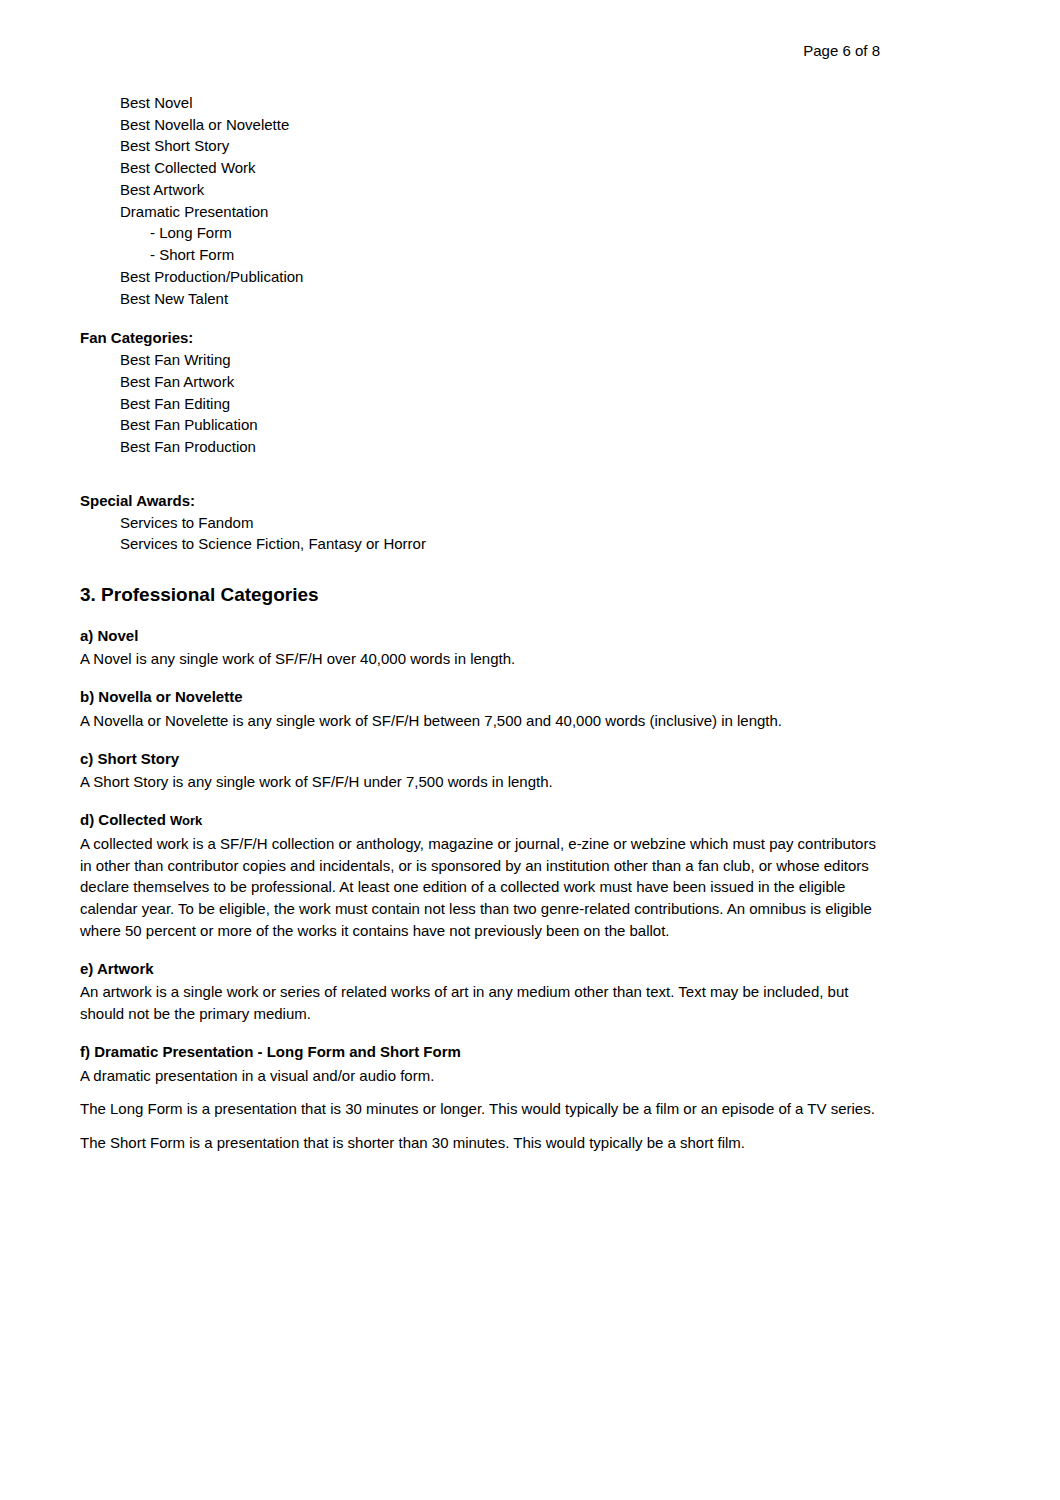Page 6 of 8
Best Novel
Best Novella or Novelette
Best Short Story
Best Collected Work
Best Artwork
Dramatic Presentation
- Long Form
- Short Form
Best Production/Publication
Best New Talent
Fan Categories:
Best Fan Writing
Best Fan Artwork
Best Fan Editing
Best Fan Publication
Best Fan Production
Special Awards:
Services to Fandom
Services to Science Fiction, Fantasy or Horror
3. Professional Categories
a) Novel
A Novel is any single work of SF/F/H over 40,000 words in length.
b) Novella or Novelette
A Novella or Novelette is any single work of SF/F/H between 7,500 and 40,000 words (inclusive) in length.
c) Short Story
A Short Story is any single work of SF/F/H under 7,500 words in length.
d) Collected Work
A collected work is a SF/F/H collection or anthology, magazine or journal, e-zine or webzine which must pay contributors in other than contributor copies and incidentals, or is sponsored by an institution other than a fan club, or whose editors declare themselves to be professional. At least one edition of a collected work must have been issued in the eligible calendar year. To be eligible, the work must contain not less than two genre-related contributions. An omnibus is eligible where 50 percent or more of the works it contains have not previously been on the ballot.
e) Artwork
An artwork is a single work or series of related works of art in any medium other than text. Text may be included, but should not be the primary medium.
f) Dramatic Presentation - Long Form and Short Form
A dramatic presentation in a visual and/or audio form.
The Long Form is a presentation that is 30 minutes or longer. This would typically be a film or an episode of a TV series.
The Short Form is a presentation that is shorter than 30 minutes. This would typically be a short film.